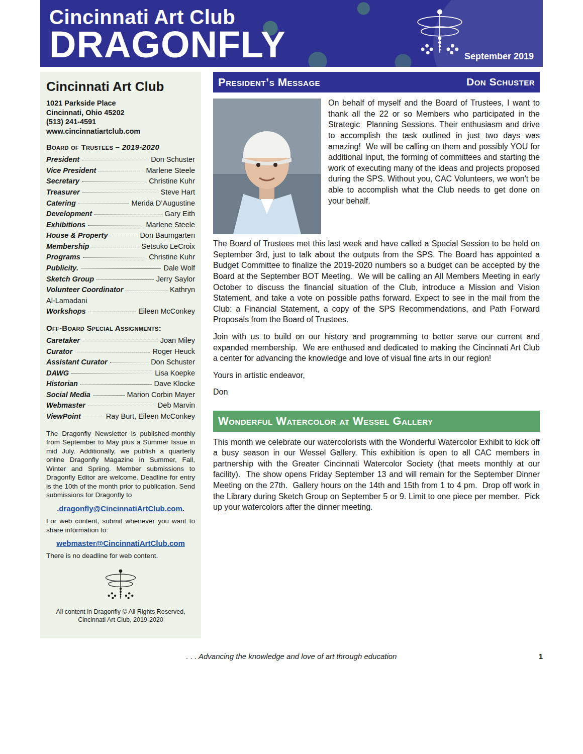Cincinnati Art Club
Dragonfly
September 2019
Cincinnati Art Club
1021 Parkside Place
Cincinnati, Ohio 45202
(513) 241-4591
www.cincinnatiartclub.com
Board of Trustees – 2019-2020
President Don Schuster
Vice President Marlene Steele
Secretary Christine Kuhr
Treasurer Steve Hart
Catering Merida D’Augustine
Development Gary Eith
Exhibitions Marlene Steele
House & Property Don Baumgarten
Membership Setsuko LeCroix
Programs Christine Kuhr
Publicity. Dale Wolf
Sketch Group Jerry Saylor
Volunteer Coordinator Kathryn
Al-Lamadani
Workshops Eileen McConkey
Off-Board Special Assignments:
Caretaker Joan Miley
Curator Roger Heuck
Assistant Curator Don Schuster
DAWG Lisa Koepke
Historian Dave Klocke
Social Media Marion Corbin Mayer
Webmaster Deb Marvin
ViewPoint Ray Burt, Eileen McConkey
The Dragonfly Newsletter is published-monthly from September to May plus a Summer Issue in mid July. Additionally, we publish a quarterly online Dragonfly Magazine in Summer, Fall, Winter and Spriing. Member submissions to Dragonfly Editor are welcome. Deadline for entry is the 10th of the month prior to publication. Send submissions for Dragonfly to
.dragonfly@CincinnatiArtClub.com.
For web content, submit whenever you want to share information to:
webmaster@CincinnatiArtClub.com
There is no deadline for web content.
All content in Dragonfly © All Rights Reserved,
Cincinnati Art Club, 2019-2020
President’s Message Don Schuster
On behalf of myself and the Board of Trustees, I want to thank all the 22 or so Members who participated in the Strategic Planning Sessions. Their enthusiasm and drive to accomplish the task outlined in just two days was amazing! We will be calling on them and possibly YOU for additional input, the forming of committees and starting the work of executing many of the ideas and projects proposed during the SPS. Without you, CAC Volunteers, we won't be able to accomplish what the Club needs to get done on your behalf.
The Board of Trustees met this last week and have called a Special Session to be held on September 3rd, just to talk about the outputs from the SPS. The Board has appointed a Budget Committee to finalize the 2019-2020 numbers so a budget can be accepted by the Board at the September BOT Meeting. We will be calling an All Members Meeting in early October to discuss the financial situation of the Club, introduce a Mission and Vision Statement, and take a vote on possible paths forward. Expect to see in the mail from the Club: a Financial Statement, a copy of the SPS Recommendations, and Path Forward Proposals from the Board of Trustees.
Join with us to build on our history and programming to better serve our current and expanded membership. We are enthused and dedicated to making the Cincinnati Art Club a center for advancing the knowledge and love of visual fine arts in our region!
Yours in artistic endeavor,
Don
Wonderful Watercolor at Wessel Gallery
This month we celebrate our watercolorists with the Wonderful Watercolor Exhibit to kick off a busy season in our Wessel Gallery. This exhibition is open to all CAC members in partnership with the Greater Cincinnati Watercolor Society (that meets monthly at our facility). The show opens Friday September 13 and will remain for the September Dinner Meeting on the 27th. Gallery hours on the 14th and 15th from 1 to 4 pm. Drop off work in the Library during Sketch Group on September 5 or 9. Limit to one piece per member. Pick up your watercolors after the dinner meeting.
. . . Advancing the knowledge and love of art through education 1